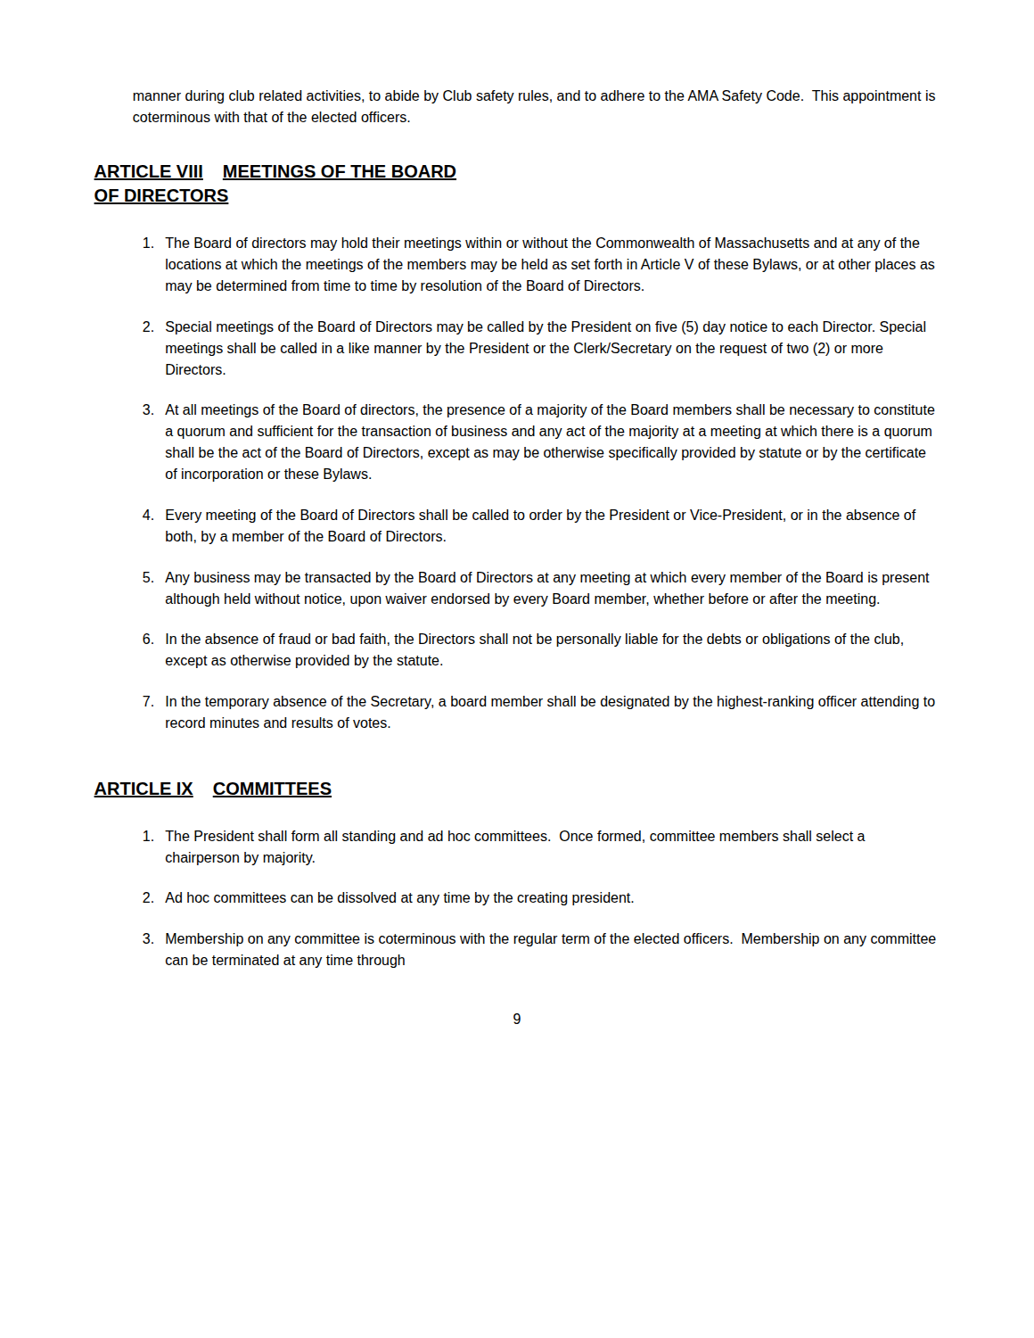manner during club related activities, to abide by Club safety rules, and to adhere to the AMA Safety Code. This appointment is coterminous with that of the elected officers.
ARTICLE VIII MEETINGS OF THE BOARD
OF DIRECTORS
The Board of directors may hold their meetings within or without the Commonwealth of Massachusetts and at any of the locations at which the meetings of the members may be held as set forth in Article V of these Bylaws, or at other places as may be determined from time to time by resolution of the Board of Directors.
Special meetings of the Board of Directors may be called by the President on five (5) day notice to each Director. Special meetings shall be called in a like manner by the President or the Clerk/Secretary on the request of two (2) or more Directors.
At all meetings of the Board of directors, the presence of a majority of the Board members shall be necessary to constitute a quorum and sufficient for the transaction of business and any act of the majority at a meeting at which there is a quorum shall be the act of the Board of Directors, except as may be otherwise specifically provided by statute or by the certificate of incorporation or these Bylaws.
Every meeting of the Board of Directors shall be called to order by the President or Vice-President, or in the absence of both, by a member of the Board of Directors.
Any business may be transacted by the Board of Directors at any meeting at which every member of the Board is present although held without notice, upon waiver endorsed by every Board member, whether before or after the meeting.
In the absence of fraud or bad faith, the Directors shall not be personally liable for the debts or obligations of the club, except as otherwise provided by the statute.
In the temporary absence of the Secretary, a board member shall be designated by the highest-ranking officer attending to record minutes and results of votes.
ARTICLE IX COMMITTEES
The President shall form all standing and ad hoc committees. Once formed, committee members shall select a chairperson by majority.
Ad hoc committees can be dissolved at any time by the creating president.
Membership on any committee is coterminous with the regular term of the elected officers. Membership on any committee can be terminated at any time through
9